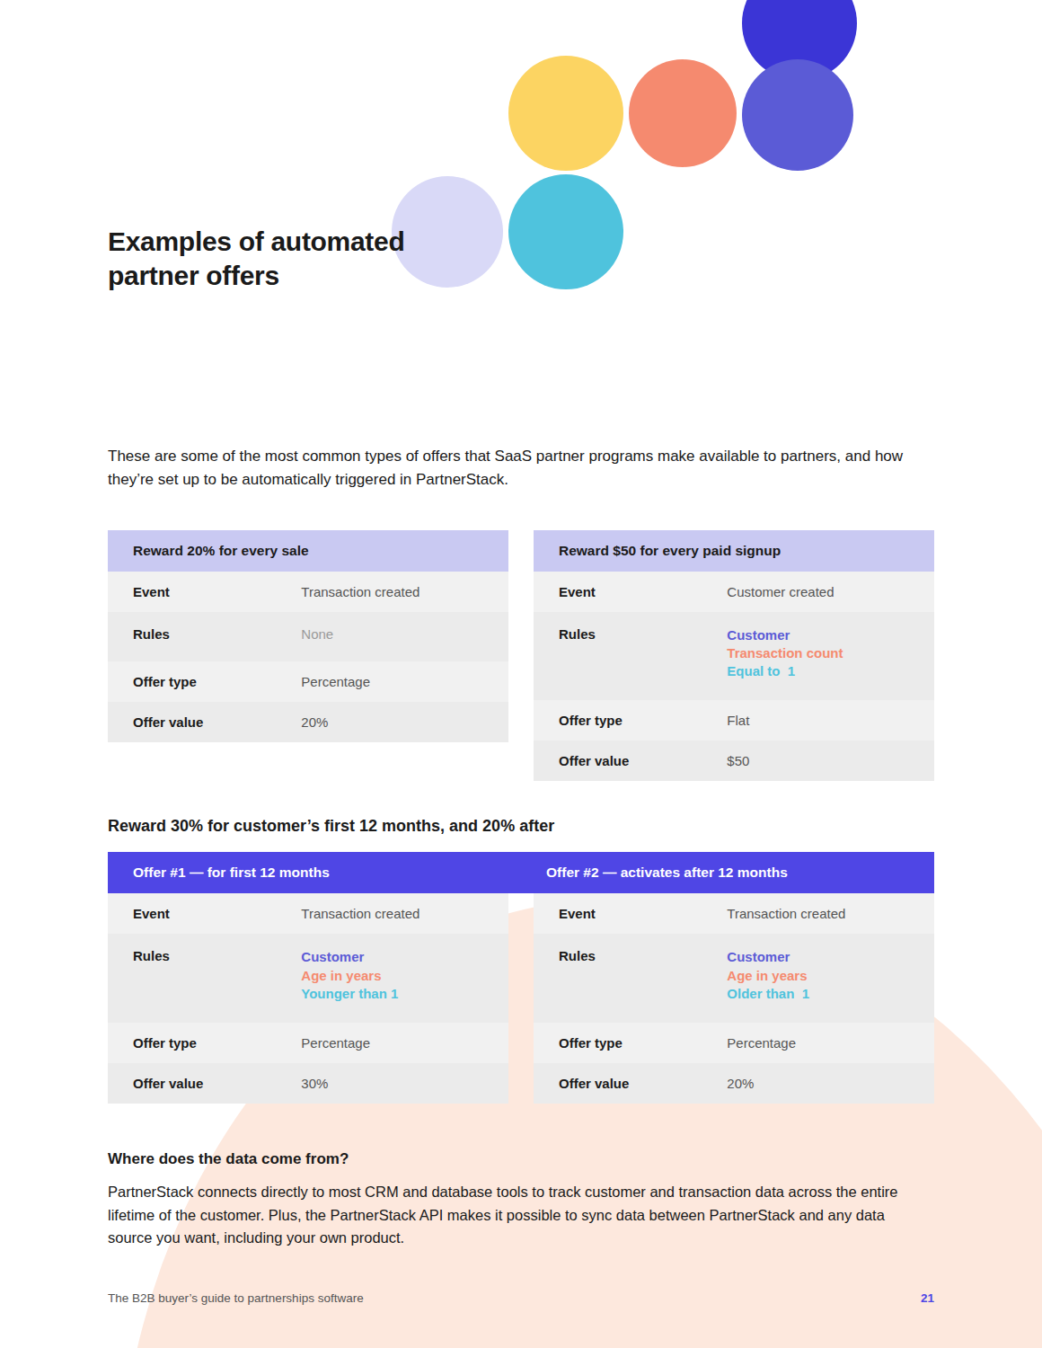Examples of automated
partner offers
These are some of the most common types of offers that SaaS partner programs make available to partners, and how they’re set up to be automatically triggered in PartnerStack.
| Reward 20% for every sale |
| --- |
| Event | Transaction created |
| Rules | None |
| Offer type | Percentage |
| Offer value | 20% |
| Reward $50 for every paid signup |
| --- |
| Event | Customer created |
| Rules | Customer Transaction count Equal to 1 |
| Offer type | Flat |
| Offer value | $50 |
Reward 30% for customer’s first 12 months, and 20% after
Offer #1 — for first 12 months
Offer #2 — activates after 12 months
| Event | Transaction created |
| Rules | Customer Age in years Younger than 1 |
| Offer type | Percentage |
| Offer value | 30% |
| Event | Transaction created |
| Rules | Customer Age in years Older than 1 |
| Offer type | Percentage |
| Offer value | 20% |
Where does the data come from?
PartnerStack connects directly to most CRM and database tools to track customer and transaction data across the entire lifetime of the customer. Plus, the PartnerStack API makes it possible to sync data between PartnerStack and any data source you want, including your own product.
The B2B buyer’s guide to partnerships software 21